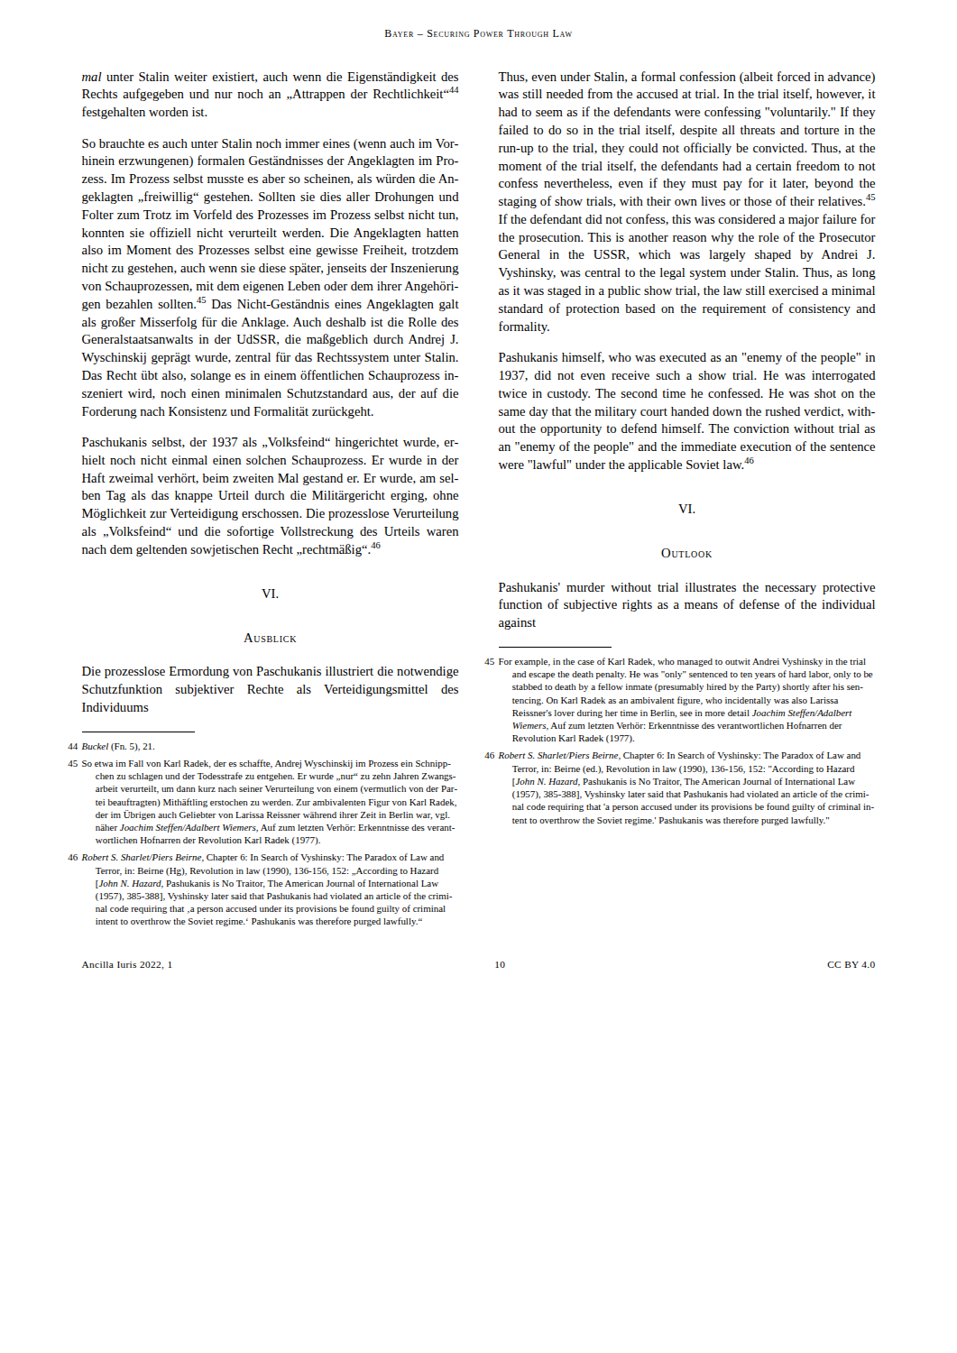Bayer – Securing Power Through Law
mal unter Stalin weiter existiert, auch wenn die Eigenständigkeit des Rechts aufgegeben und nur noch an „Attrappen der Rechtlichkeit“44 festgehalten worden ist.
So brauchte es auch unter Stalin noch immer eines (wenn auch im Vorhinein erzwungenen) formalen Geständnisses der Angeklagten im Prozess. Im Prozess selbst musste es aber so scheinen, als würden die Angeklagten „freiwillig“ gestehen. Sollten sie dies aller Drohungen und Folter zum Trotz im Vorfeld des Prozesses im Prozess selbst nicht tun, konnten sie offiziell nicht verurteilt werden. Die Angeklagten hatten also im Moment des Prozesses selbst eine gewisse Freiheit, trotzdem nicht zu gestehen, auch wenn sie diese später, jenseits der Inszenierung von Schauprozessen, mit dem eigenen Leben oder dem ihrer Angehörigen bezahlen sollten.45 Das Nicht-Geständnis eines Angeklagten galt als großer Misserfolg für die Anklage. Auch deshalb ist die Rolle des Generalstaatsanwalts in der UdSSR, die maßgeblich durch Andrej J. Wyschinskij geprägt wurde, zentral für das Rechtssystem unter Stalin. Das Recht übt also, solange es in einem öffentlichen Schauprozess inszeniert wird, noch einen minimalen Schutzstandard aus, der auf die Forderung nach Konsistenz und Formalität zurückgeht.
Paschukanis selbst, der 1937 als „Volksfeind“ hingerichtet wurde, erhielt noch nicht einmal einen solchen Schauprozess. Er wurde in der Haft zweimal verhört, beim zweiten Mal gestand er. Er wurde, am selben Tag als das knappe Urteil durch die Militärgericht erging, ohne Möglichkeit zur Verteidigung erschossen. Die prozesslose Verurteilung als „Volksfeind“ und die sofortige Vollstreckung des Urteils waren nach dem geltenden sowjetischen Recht „rechtmäßig“.46
VI.
Ausblick
Die prozesslose Ermordung von Paschukanis illustriert die notwendige Schutzfunktion subjektiver Rechte als Verteidigungsmittel des Individuums
44 Buckel (Fn. 5), 21.
45 So etwa im Fall von Karl Radek, der es schaffte, Andrej Wyschinskij im Prozess ein Schnippchen zu schlagen und der Todesstrafe zu entgehen. Er wurde „nur“ zu zehn Jahren Zwangsarbeit verurteilt, um dann kurz nach seiner Verurteilung von einem (vermutlich von der Partei beauftragten) Mithäftling erstochen zu werden. Zur ambivalenten Figur von Karl Radek, der im Übrigen auch Geliebter von Larissa Reissner während ihrer Zeit in Berlin war, vgl. näher Joachim Steffen/Adalbert Wiemers, Auf zum letzten Verhör: Erkenntnisse des verantwortlichen Hofnarren der Revolution Karl Radek (1977).
46 Robert S. Sharlet/Piers Beirne, Chapter 6: In Search of Vyshinsky: The Paradox of Law and Terror, in: Beirne (Hg), Revolution in law (1990), 136-156, 152: „According to Hazard [John N. Hazard, Pashukanis is No Traitor, The American Journal of International Law (1957), 385-388], Vyshinsky later said that Pashukanis had violated an article of the criminal code requiring that ‚a person accused under its provisions be found guilty of criminal intent to overthrow the Soviet regime.‘ Pashukanis was therefore purged lawfully.“
Thus, even under Stalin, a formal confession (albeit forced in advance) was still needed from the accused at trial. In the trial itself, however, it had to seem as if the defendants were confessing "voluntarily." If they failed to do so in the trial itself, despite all threats and torture in the run-up to the trial, they could not officially be convicted. Thus, at the moment of the trial itself, the defendants had a certain freedom to not confess nevertheless, even if they must pay for it later, beyond the staging of show trials, with their own lives or those of their relatives.45 If the defendant did not confess, this was considered a major failure for the prosecution. This is another reason why the role of the Prosecutor General in the USSR, which was largely shaped by Andrei J. Vyshinsky, was central to the legal system under Stalin. Thus, as long as it was staged in a public show trial, the law still exercised a minimal standard of protection based on the requirement of consistency and formality.
Pashukanis himself, who was executed as an "enemy of the people" in 1937, did not even receive such a show trial. He was interrogated twice in custody. The second time he confessed. He was shot on the same day that the military court handed down the rushed verdict, without the opportunity to defend himself. The conviction without trial as an "enemy of the people" and the immediate execution of the sentence were "lawful" under the applicable Soviet law.46
VI.
Outlook
Pashukanis' murder without trial illustrates the necessary protective function of subjective rights as a means of defense of the individual against
45 For example, in the case of Karl Radek, who managed to outwit Andrei Vyshinsky in the trial and escape the death penalty. He was "only" sentenced to ten years of hard labor, only to be stabbed to death by a fellow inmate (presumably hired by the Party) shortly after his sentencing. On Karl Radek as an ambivalent figure, who incidentally was also Larissa Reissner's lover during her time in Berlin, see in more detail Joachim Steffen/Adalbert Wiemers, Auf zum letzten Verhör: Erkenntnisse des verantwortlichen Hofnarren der Revolution Karl Radek (1977).
46 Robert S. Sharlet/Piers Beirne, Chapter 6: In Search of Vyshinsky: The Paradox of Law and Terror, in: Beirne (ed.), Revolution in law (1990), 136-156, 152: "According to Hazard [John N. Hazard, Pashukanis is No Traitor, The American Journal of International Law (1957), 385-388], Vyshinsky later said that Pashukanis had violated an article of the criminal code requiring that 'a person accused under its provisions be found guilty of criminal intent to overthrow the Soviet regime.' Pashukanis was therefore purged lawfully."
Ancilla Iuris 2022, 1 10 CC BY 4.0